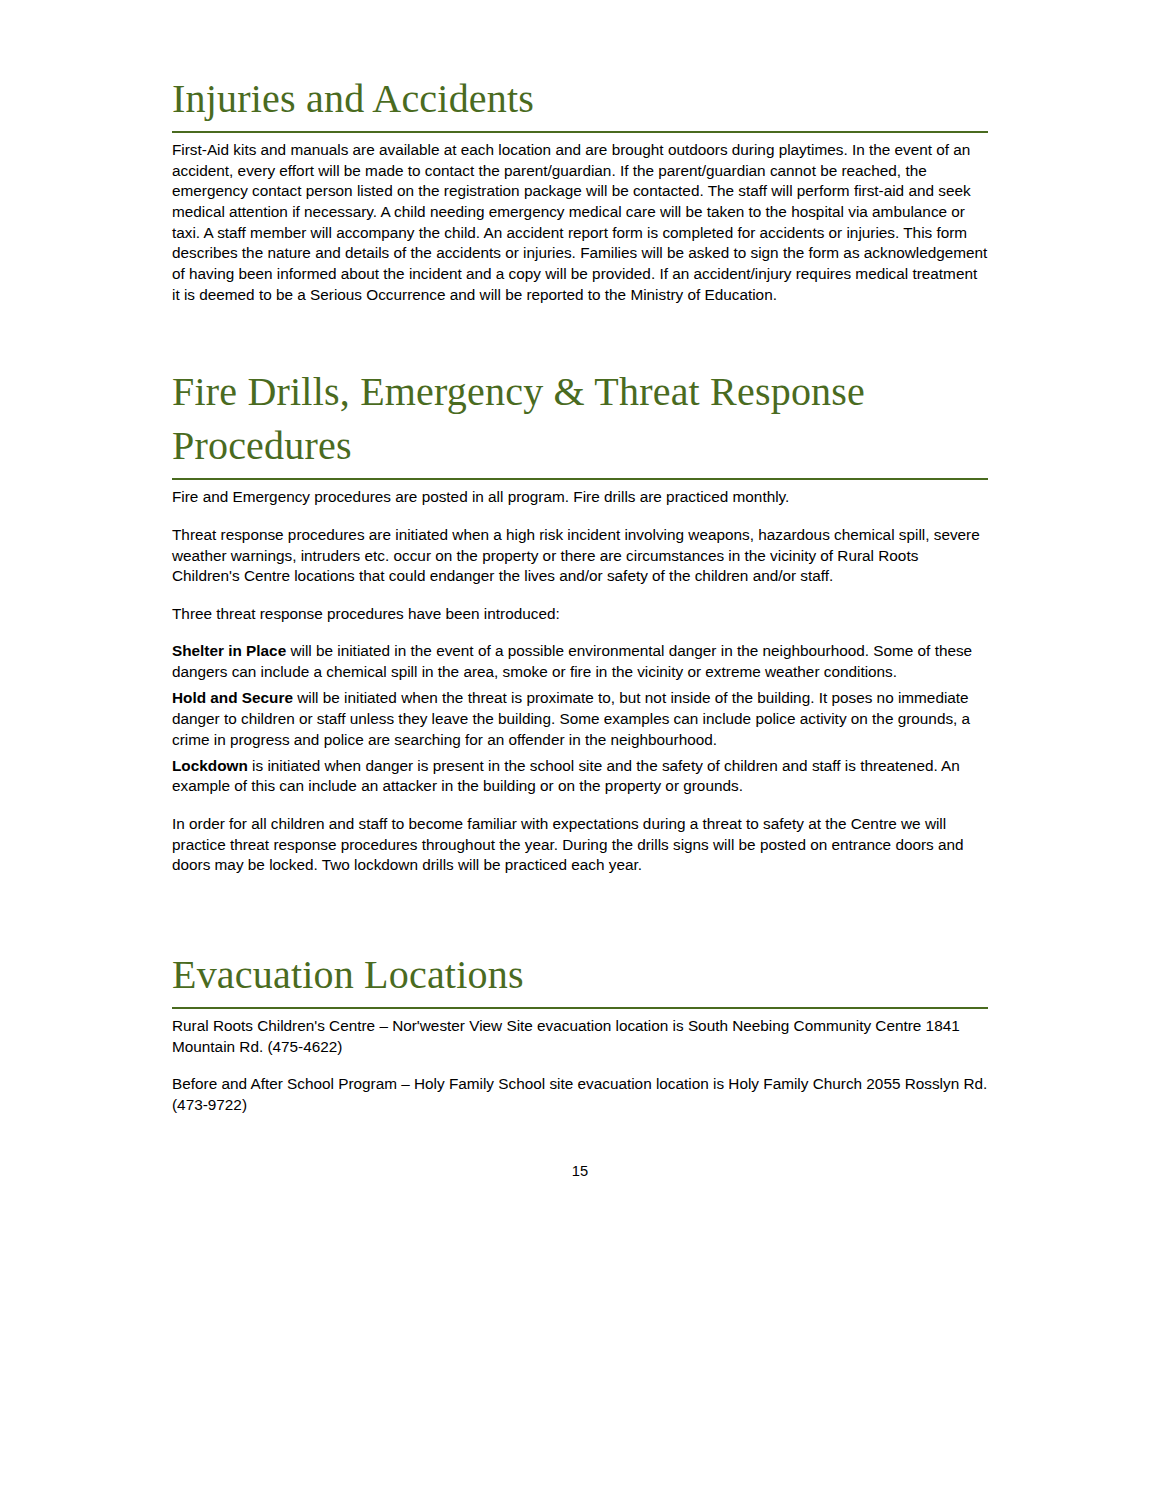Injuries and Accidents
First-Aid kits and manuals are available at each location and are brought outdoors during playtimes. In the event of an accident, every effort will be made to contact the parent/guardian. If the parent/guardian cannot be reached, the emergency contact person listed on the registration package will be contacted. The staff will perform first-aid and seek medical attention if necessary. A child needing emergency medical care will be taken to the hospital via ambulance or taxi. A staff member will accompany the child. An accident report form is completed for accidents or injuries. This form describes the nature and details of the accidents or injuries. Families will be asked to sign the form as acknowledgement of having been informed about the incident and a copy will be provided. If an accident/injury requires medical treatment it is deemed to be a Serious Occurrence and will be reported to the Ministry of Education.
Fire Drills, Emergency & Threat Response Procedures
Fire and Emergency procedures are posted in all program. Fire drills are practiced monthly.
Threat response procedures are initiated when a high risk incident involving weapons, hazardous chemical spill, severe weather warnings, intruders etc. occur on the property or there are circumstances in the vicinity of Rural Roots Children's Centre locations that could endanger the lives and/or safety of the children and/or staff.
Three threat response procedures have been introduced:
Shelter in Place will be initiated in the event of a possible environmental danger in the neighbourhood. Some of these dangers can include a chemical spill in the area, smoke or fire in the vicinity or extreme weather conditions.
Hold and Secure will be initiated when the threat is proximate to, but not inside of the building. It poses no immediate danger to children or staff unless they leave the building. Some examples can include police activity on the grounds, a crime in progress and police are searching for an offender in the neighbourhood.
Lockdown is initiated when danger is present in the school site and the safety of children and staff is threatened. An example of this can include an attacker in the building or on the property or grounds.
In order for all children and staff to become familiar with expectations during a threat to safety at the Centre we will practice threat response procedures throughout the year. During the drills signs will be posted on entrance doors and doors may be locked. Two lockdown drills will be practiced each year.
Evacuation Locations
Rural Roots Children's Centre – Nor'wester View Site evacuation location is South Neebing Community Centre 1841 Mountain Rd. (475-4622)
Before and After School Program – Holy Family School site evacuation location is Holy Family Church 2055 Rosslyn Rd. (473-9722)
15